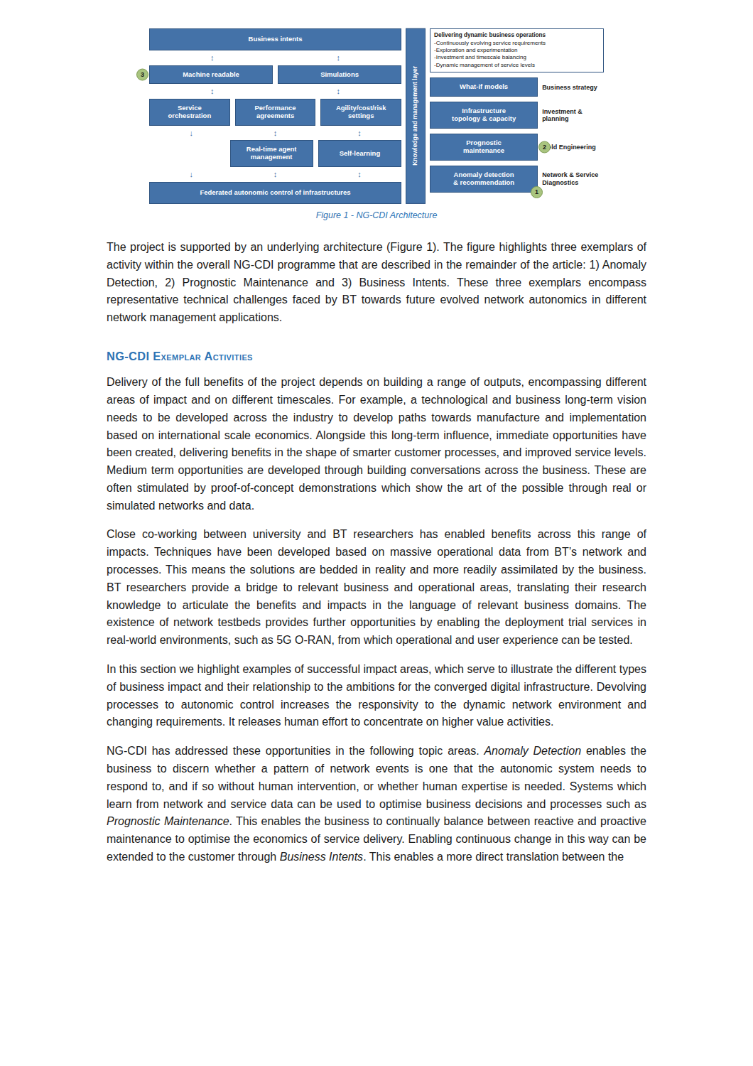Business intents
↕↕
3 Machine readable
Simulations
↕↕
Service
orchestration
Performance
agreements
Agility/cost/risk
settings
↓↕↕
Real-time agent
management
Self-learning
↓↕↕
Federated autonomic control of infrastructures
Knowledge and management layer
Delivering dynamic business operations
-Continuously evolving service requirements
-Exploration and experimentation
-Investment and timescale balancing
-Dynamic management of service levels
What-if models
Business strategy
Infrastructure
topology & capacity
Investment & planning
Prognostic
maintenance 2
Field Engineering
Anomaly detection
& recommendation 1
Network & Service
Diagnostics
Figure 1 - NG-CDI Architecture
The project is supported by an underlying architecture (Figure 1). The figure highlights three exemplars of activity within the overall NG-CDI programme that are described in the remainder of the article: 1) Anomaly Detection, 2) Prognostic Maintenance and 3) Business Intents. These three exemplars encompass representative technical challenges faced by BT towards future evolved network autonomics in different network management applications.
NG-CDI Exemplar Activities
Delivery of the full benefits of the project depends on building a range of outputs, encompassing different areas of impact and on different timescales. For example, a technological and business long-term vision needs to be developed across the industry to develop paths towards manufacture and implementation based on international scale economics. Alongside this long-term influence, immediate opportunities have been created, delivering benefits in the shape of smarter customer processes, and improved service levels. Medium term opportunities are developed through building conversations across the business. These are often stimulated by proof-of-concept demonstrations which show the art of the possible through real or simulated networks and data.
Close co-working between university and BT researchers has enabled benefits across this range of impacts. Techniques have been developed based on massive operational data from BT’s network and processes. This means the solutions are bedded in reality and more readily assimilated by the business. BT researchers provide a bridge to relevant business and operational areas, translating their research knowledge to articulate the benefits and impacts in the language of relevant business domains. The existence of network testbeds provides further opportunities by enabling the deployment trial services in real-world environments, such as 5G O-RAN, from which operational and user experience can be tested.
In this section we highlight examples of successful impact areas, which serve to illustrate the different types of business impact and their relationship to the ambitions for the converged digital infrastructure. Devolving processes to autonomic control increases the responsivity to the dynamic network environment and changing requirements. It releases human effort to concentrate on higher value activities.
NG-CDI has addressed these opportunities in the following topic areas. Anomaly Detection enables the business to discern whether a pattern of network events is one that the autonomic system needs to respond to, and if so without human intervention, or whether human expertise is needed. Systems which learn from network and service data can be used to optimise business decisions and processes such as Prognostic Maintenance. This enables the business to continually balance between reactive and proactive maintenance to optimise the economics of service delivery. Enabling continuous change in this way can be extended to the customer through Business Intents. This enables a more direct translation between the